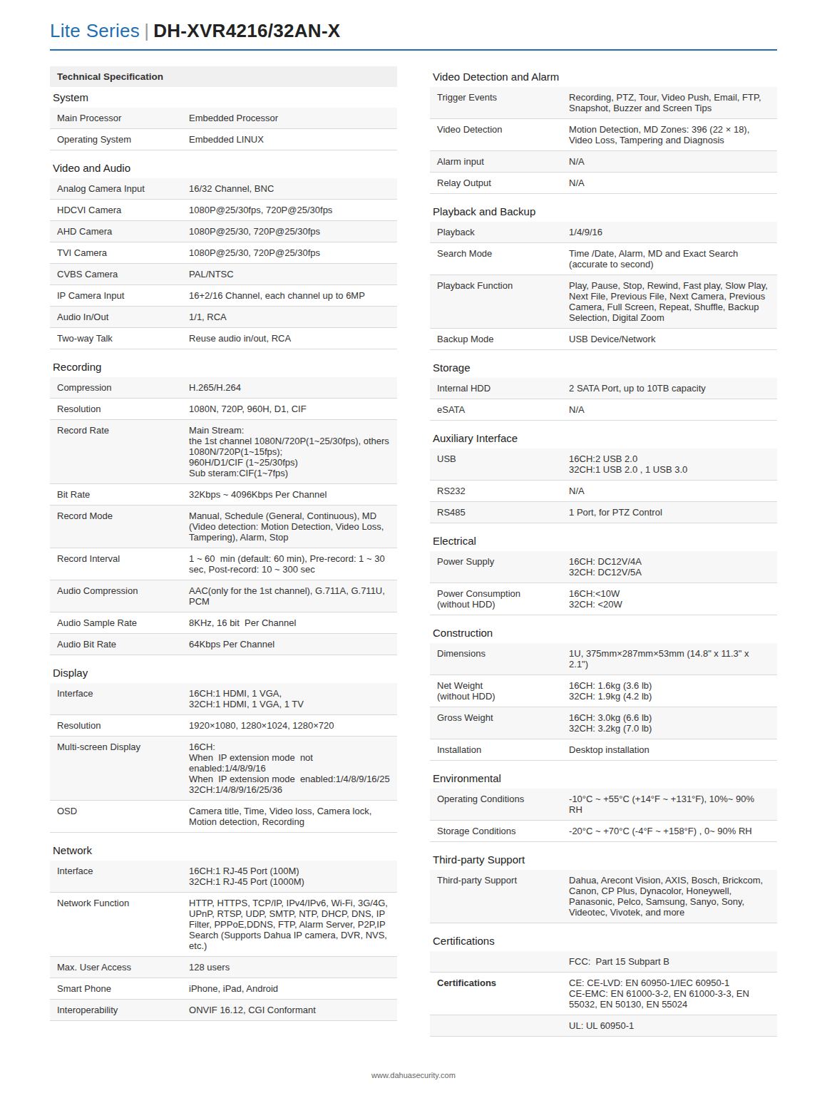Lite Series|DH-XVR4216/32AN-X
Technical Specification
System
| Main Processor | Embedded Processor |
| Operating System | Embedded LINUX |
Video and Audio
| Analog Camera Input | 16/32 Channel, BNC |
| HDCVI Camera | 1080P@25/30fps, 720P@25/30fps |
| AHD Camera | 1080P@25/30, 720P@25/30fps |
| TVI Camera | 1080P@25/30, 720P@25/30fps |
| CVBS Camera | PAL/NTSC |
| IP Camera Input | 16+2/16 Channel, each channel up to 6MP |
| Audio In/Out | 1/1, RCA |
| Two-way Talk | Reuse audio in/out, RCA |
Recording
| Compression | H.265/H.264 |
| Resolution | 1080N, 720P, 960H, D1, CIF |
| Record Rate | Main Stream: the 1st channel 1080N/720P(1~25/30fps), others 1080N/720P(1~15fps); 960H/D1/CIF (1~25/30fps) Sub steram:CIF(1~7fps) |
| Bit Rate | 32Kbps ~ 4096Kbps Per Channel |
| Record Mode | Manual, Schedule (General, Continuous), MD (Video detection: Motion Detection, Video Loss, Tampering), Alarm, Stop |
| Record Interval | 1 ~ 60 min (default: 60 min), Pre-record: 1 ~ 30 sec, Post-record: 10 ~ 300 sec |
| Audio Compression | AAC(only for the 1st channel), G.711A, G.711U, PCM |
| Audio Sample Rate | 8KHz, 16 bit Per Channel |
| Audio Bit Rate | 64Kbps Per Channel |
Display
| Interface | 16CH:1 HDMI, 1 VGA, 32CH:1 HDMI, 1 VGA, 1 TV |
| Resolution | 1920×1080, 1280×1024, 1280×720 |
| Multi-screen Display | 16CH: When IP extension mode not enabled:1/4/8/9/16 When IP extension mode enabled:1/4/8/9/16/25 32CH:1/4/8/9/16/25/36 |
| OSD | Camera title, Time, Video loss, Camera lock, Motion detection, Recording |
Network
| Interface | 16CH:1 RJ-45 Port (100M) 32CH:1 RJ-45 Port (1000M) |
| Network Function | HTTP, HTTPS, TCP/IP, IPv4/IPv6, Wi-Fi, 3G/4G, UPnP, RTSP, UDP, SMTP, NTP, DHCP, DNS, IP Filter, PPPoE,DDNS, FTP, Alarm Server, P2P,IP Search (Supports Dahua IP camera, DVR, NVS, etc.) |
| Max. User Access | 128 users |
| Smart Phone | iPhone, iPad, Android |
| Interoperability | ONVIF 16.12, CGI Conformant |
Video Detection and Alarm
| Trigger Events | Recording, PTZ, Tour, Video Push, Email, FTP, Snapshot, Buzzer and Screen Tips |
| Video Detection | Motion Detection, MD Zones: 396 (22 × 18), Video Loss, Tampering and Diagnosis |
| Alarm input | N/A |
| Relay Output | N/A |
Playback and Backup
| Playback | 1/4/9/16 |
| Search Mode | Time /Date, Alarm, MD and Exact Search (accurate to second) |
| Playback Function | Play, Pause, Stop, Rewind, Fast play, Slow Play, Next File, Previous File, Next Camera, Previous Camera, Full Screen, Repeat, Shuffle, Backup Selection, Digital Zoom |
| Backup Mode | USB Device/Network |
Storage
| Internal HDD | 2 SATA Port, up to 10TB capacity |
| eSATA | N/A |
Auxiliary Interface
| USB | 16CH:2 USB 2.0 32CH:1 USB 2.0 , 1 USB 3.0 |
| RS232 | N/A |
| RS485 | 1 Port, for PTZ Control |
Electrical
| Power Supply | 16CH: DC12V/4A 32CH: DC12V/5A |
| Power Consumption (without HDD) | 16CH:<10W 32CH: <20W |
Construction
| Dimensions | 1U, 375mm×287mm×53mm (14.8" x 11.3" x 2.1") |
| Net Weight (without HDD) | 16CH: 1.6kg (3.6 lb) 32CH: 1.9kg (4.2 lb) |
| Gross Weight | 16CH: 3.0kg (6.6 lb) 32CH: 3.2kg (7.0 lb) |
| Installation | Desktop installation |
Environmental
| Operating Conditions | -10°C ~ +55°C (+14°F ~ +131°F), 10%~ 90% RH |
| Storage Conditions | -20°C ~ +70°C (-4°F ~ +158°F) , 0~ 90% RH |
Third-party Support
| Third-party Support | Dahua, Arecont Vision, AXIS, Bosch, Brickcom, Canon, CP Plus, Dynacolor, Honeywell, Panasonic, Pelco, Samsung, Sanyo, Sony, Videotec, Vivotek, and more |
Certifications
| | FCC: Part 15 Subpart B |
| Certifications | CE: CE-LVD: EN 60950-1/IEC 60950-1 CE-EMC: EN 61000-3-2, EN 61000-3-3, EN 55032, EN 50130, EN 55024 |
| | UL: UL 60950-1 |
www.dahuasecurity.com